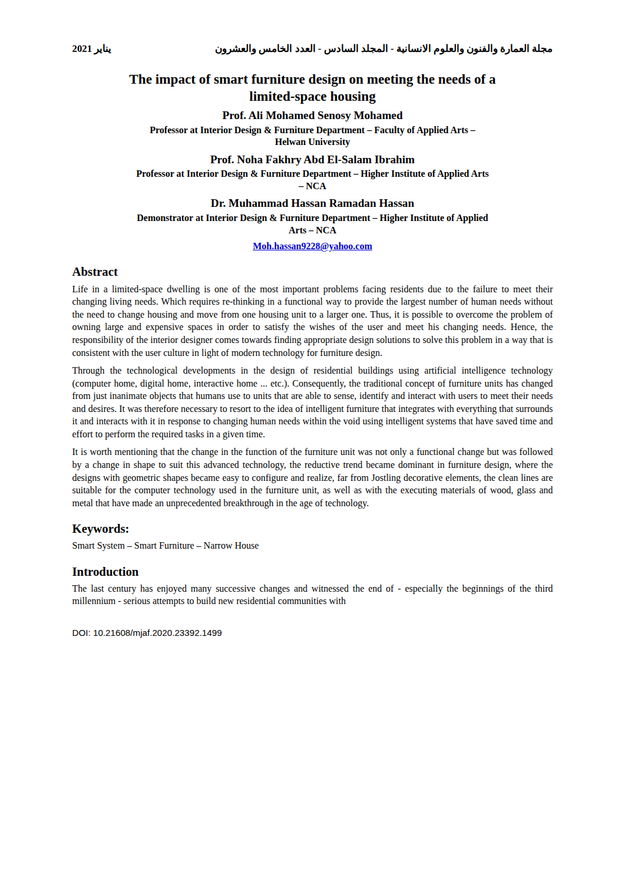يناير 2021 مجلة العمارة والفنون والعلوم الانسانية - المجلد السادس - العدد الخامس والعشرون
The impact of smart furniture design on meeting the needs of a
limited-space housing
Prof. Ali Mohamed Senosy Mohamed
Professor at Interior Design & Furniture Department – Faculty of Applied Arts –
Helwan University
Prof. Noha Fakhry Abd El-Salam Ibrahim
Professor at Interior Design & Furniture Department – Higher Institute of Applied Arts
– NCA
Dr. Muhammad Hassan Ramadan Hassan
Demonstrator at Interior Design & Furniture Department – Higher Institute of Applied
Arts – NCA
Moh.hassan9228@yahoo.com
Abstract
Life in a limited-space dwelling is one of the most important problems facing residents due to the failure to meet their changing living needs. Which requires re-thinking in a functional way to provide the largest number of human needs without the need to change housing and move from one housing unit to a larger one. Thus, it is possible to overcome the problem of owning large and expensive spaces in order to satisfy the wishes of the user and meet his changing needs. Hence, the responsibility of the interior designer comes towards finding appropriate design solutions to solve this problem in a way that is consistent with the user culture in light of modern technology for furniture design.
Through the technological developments in the design of residential buildings using artificial intelligence technology (computer home, digital home, interactive home ... etc.). Consequently, the traditional concept of furniture units has changed from just inanimate objects that humans use to units that are able to sense, identify and interact with users to meet their needs and desires. It was therefore necessary to resort to the idea of intelligent furniture that integrates with everything that surrounds it and interacts with it in response to changing human needs within the void using intelligent systems that have saved time and effort to perform the required tasks in a given time.
It is worth mentioning that the change in the function of the furniture unit was not only a functional change but was followed by a change in shape to suit this advanced technology, the reductive trend became dominant in furniture design, where the designs with geometric shapes became easy to configure and realize, far from Jostling decorative elements, the clean lines are suitable for the computer technology used in the furniture unit, as well as with the executing materials of wood, glass and metal that have made an unprecedented breakthrough in the age of technology.
Keywords:
Smart System – Smart Furniture – Narrow House
Introduction
The last century has enjoyed many successive changes and witnessed the end of - especially the beginnings of the third millennium - serious attempts to build new residential communities with
DOI: 10.21608/mjaf.2020.23392.1499